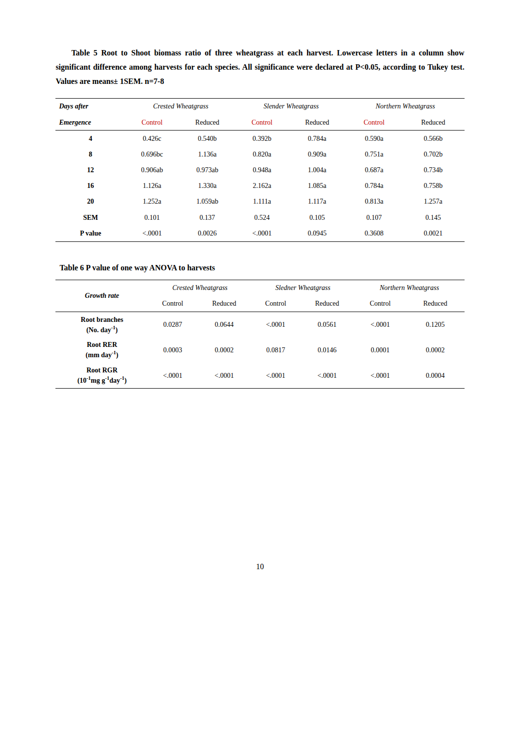Table 5 Root to Shoot biomass ratio of three wheatgrass at each harvest. Lowercase letters in a column show significant difference among harvests for each species. All significance were declared at P<0.05, according to Tukey test. Values are means± 1SEM. n=7-8
| Days after | Crested Wheatgrass | Slender Wheatgrass | Northern Wheatgrass |
| --- | --- | --- | --- |
| Emergence | Control | Reduced | Control | Reduced | Control | Reduced |
| 4 | 0.426c | 0.540b | 0.392b | 0.784a | 0.590a | 0.566b |
| 8 | 0.696bc | 1.136a | 0.820a | 0.909a | 0.751a | 0.702b |
| 12 | 0.906ab | 0.973ab | 0.948a | 1.004a | 0.687a | 0.734b |
| 16 | 1.126a | 1.330a | 2.162a | 1.085a | 0.784a | 0.758b |
| 20 | 1.252a | 1.059ab | 1.111a | 1.117a | 0.813a | 1.257a |
| SEM | 0.101 | 0.137 | 0.524 | 0.105 | 0.107 | 0.145 |
| P value | <.0001 | 0.0026 | <.0001 | 0.0945 | 0.3608 | 0.0021 |
Table 6 P value of one way ANOVA to harvests
| Growth rate | Crested Wheatgrass | Sledner Wheatgrass | Northern Wheatgrass |
| --- | --- | --- | --- |
| Control | Reduced | Control | Reduced | Control | Reduced |
| Root branches (No. day -1 ) | 0.0287 | 0.0644 | <.0001 | 0.0561 | <.0001 | 0.1205 |
| Root RER (mm day -1 ) | 0.0003 | 0.0002 | 0.0817 | 0.0146 | 0.0001 | 0.0002 |
| Root RGR (10 -1 mg g -1 day -1 ) | <.0001 | <.0001 | <.0001 | <.0001 | <.0001 | 0.0004 |
10